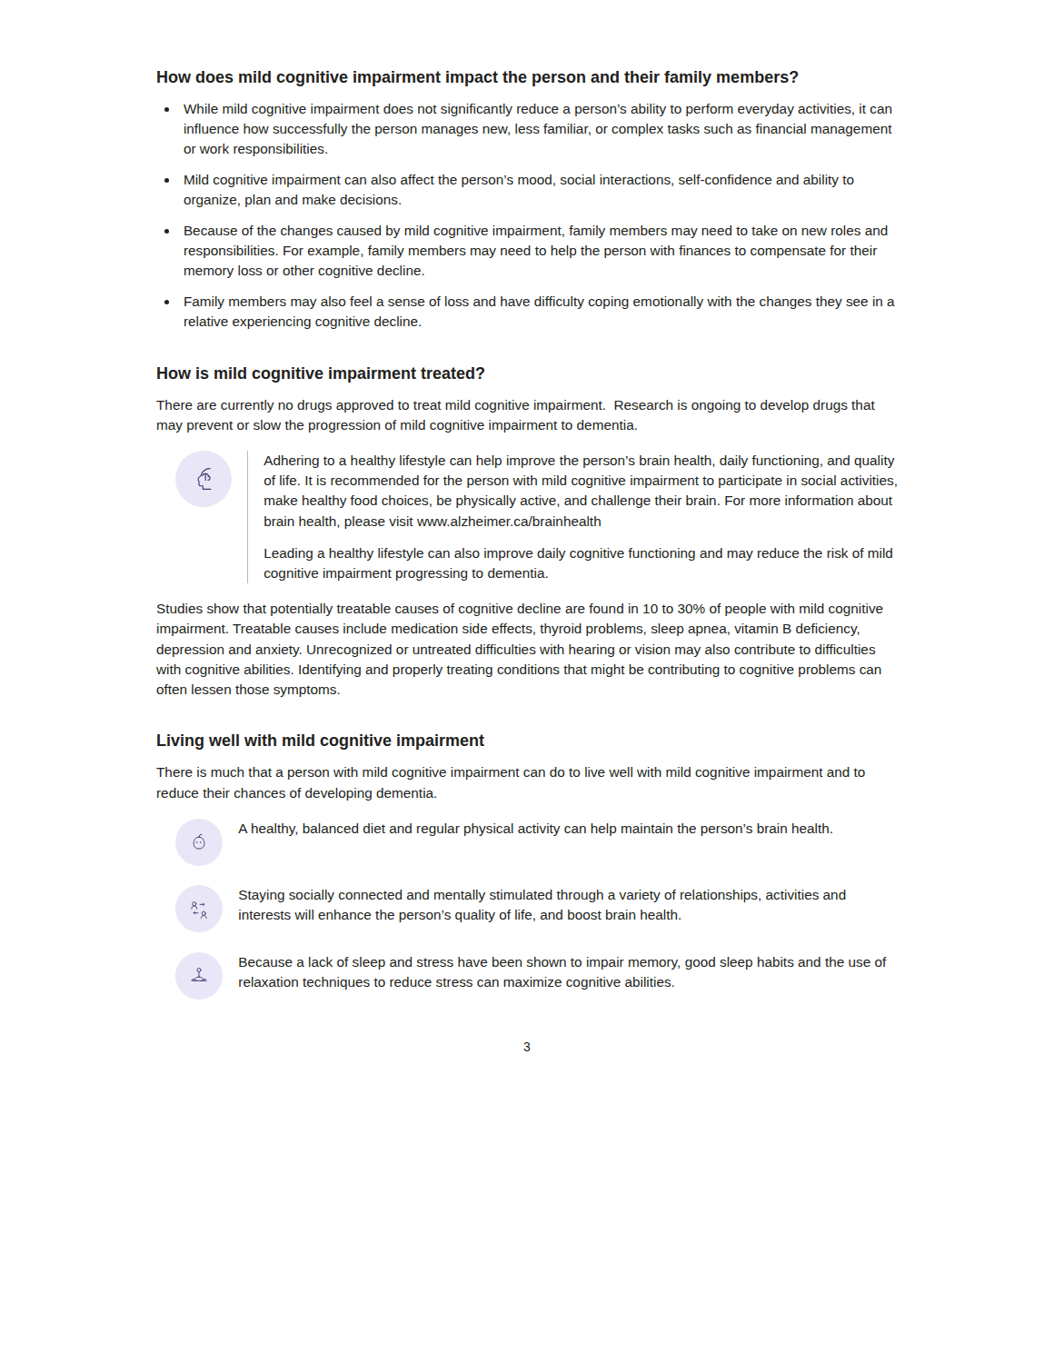How does mild cognitive impairment impact the person and their family members?
While mild cognitive impairment does not significantly reduce a person’s ability to perform everyday activities, it can influence how successfully the person manages new, less familiar, or complex tasks such as financial management or work responsibilities.
Mild cognitive impairment can also affect the person’s mood, social interactions, self-confidence and ability to organize, plan and make decisions.
Because of the changes caused by mild cognitive impairment, family members may need to take on new roles and responsibilities. For example, family members may need to help the person with finances to compensate for their memory loss or other cognitive decline.
Family members may also feel a sense of loss and have difficulty coping emotionally with the changes they see in a relative experiencing cognitive decline.
How is mild cognitive impairment treated?
There are currently no drugs approved to treat mild cognitive impairment. Research is ongoing to develop drugs that may prevent or slow the progression of mild cognitive impairment to dementia.
Adhering to a healthy lifestyle can help improve the person’s brain health, daily functioning, and quality of life. It is recommended for the person with mild cognitive impairment to participate in social activities, make healthy food choices, be physically active, and challenge their brain. For more information about brain health, please visit www.alzheimer.ca/brainhealth
Leading a healthy lifestyle can also improve daily cognitive functioning and may reduce the risk of mild cognitive impairment progressing to dementia.
Studies show that potentially treatable causes of cognitive decline are found in 10 to 30% of people with mild cognitive impairment. Treatable causes include medication side effects, thyroid problems, sleep apnea, vitamin B deficiency, depression and anxiety. Unrecognized or untreated difficulties with hearing or vision may also contribute to difficulties with cognitive abilities. Identifying and properly treating conditions that might be contributing to cognitive problems can often lessen those symptoms.
Living well with mild cognitive impairment
There is much that a person with mild cognitive impairment can do to live well with mild cognitive impairment and to reduce their chances of developing dementia.
A healthy, balanced diet and regular physical activity can help maintain the person’s brain health.
Staying socially connected and mentally stimulated through a variety of relationships, activities and interests will enhance the person’s quality of life, and boost brain health.
Because a lack of sleep and stress have been shown to impair memory, good sleep habits and the use of relaxation techniques to reduce stress can maximize cognitive abilities.
3